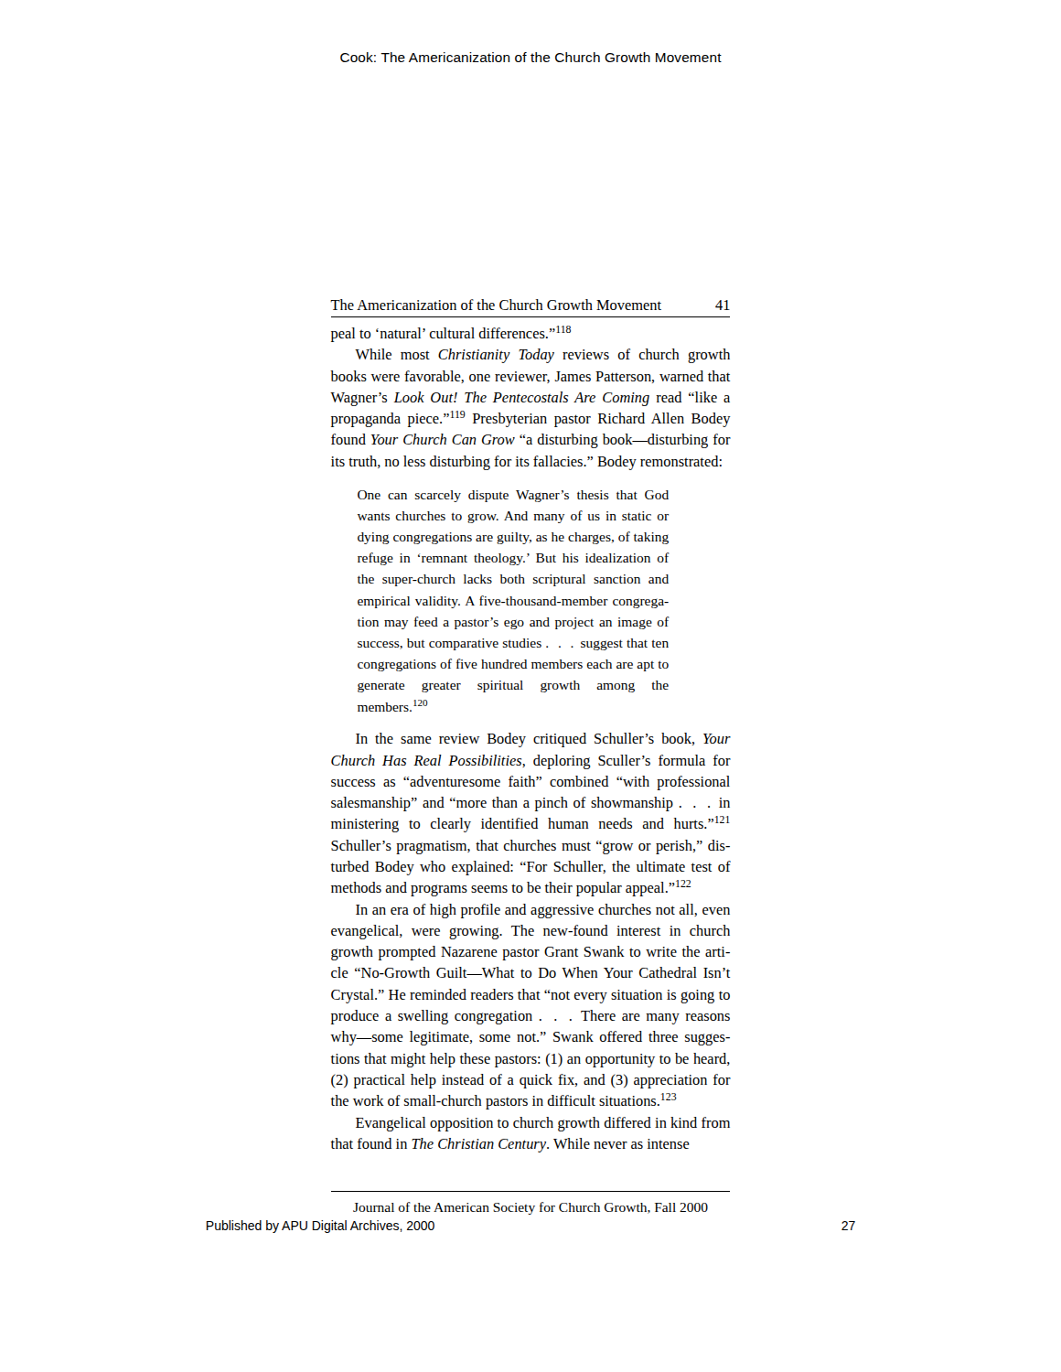Cook: The Americanization of the Church Growth Movement
The Americanization of the Church Growth Movement 41
peal to ‘natural’ cultural differences.”118
While most Christianity Today reviews of church growth books were favorable, one reviewer, James Patterson, warned that Wagner’s Look Out! The Pentecostals Are Coming read “like a propaganda piece.”119 Presbyterian pastor Richard Allen Bodey found Your Church Can Grow “a disturbing book—disturbing for its truth, no less disturbing for its fallacies.” Bodey remonstrated:
One can scarcely dispute Wagner’s thesis that God wants churches to grow. And many of us in static or dying congregations are guilty, as he charges, of taking refuge in ‘remnant theology.’ But his idealization of the super-church lacks both scriptural sanction and empirical validity. A five-thousand-member congregation may feed a pastor’s ego and project an image of success, but comparative studies . . . suggest that ten congregations of five hundred members each are apt to generate greater spiritual growth among the members.120
In the same review Bodey critiqued Schuller’s book, Your Church Has Real Possibilities, deploring Sculler’s formula for success as “adventuresome faith” combined “with professional salesmanship” and “more than a pinch of showmanship . . . in ministering to clearly identified human needs and hurts.”121 Schuller’s pragmatism, that churches must “grow or perish,” disturbed Bodey who explained: “For Schuller, the ultimate test of methods and programs seems to be their popular appeal.”122
In an era of high profile and aggressive churches not all, even evangelical, were growing. The new-found interest in church growth prompted Nazarene pastor Grant Swank to write the article “No-Growth Guilt—What to Do When Your Cathedral Isn’t Crystal.” He reminded readers that “not every situation is going to produce a swelling congregation . . . There are many reasons why—some legitimate, some not.” Swank offered three suggestions that might help these pastors: (1) an opportunity to be heard, (2) practical help instead of a quick fix, and (3) appreciation for the work of small-church pastors in difficult situations.123
Evangelical opposition to church growth differed in kind from that found in The Christian Century. While never as intense
Journal of the American Society for Church Growth, Fall 2000
Published by APU Digital Archives, 2000 27